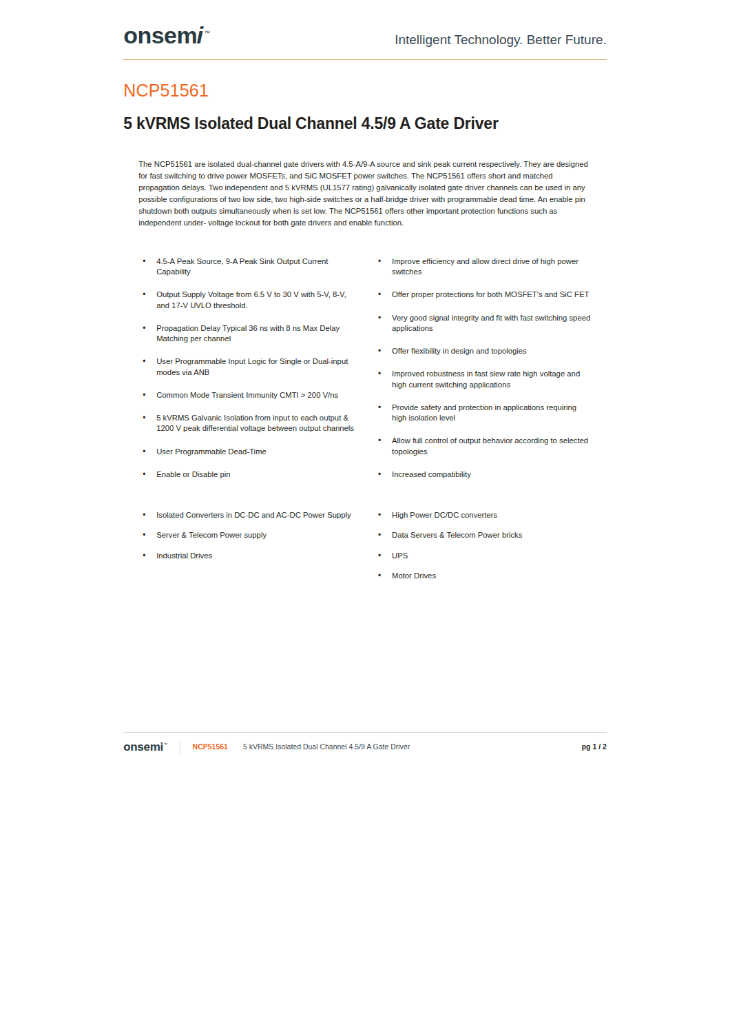onsemi™
Intelligent Technology. Better Future.
NCP51561
5 kVRMS Isolated Dual Channel 4.5/9 A Gate Driver
The NCP51561 are isolated dual-channel gate drivers with 4.5-A/9-A source and sink peak current respectively. They are designed for fast switching to drive power MOSFETs, and SiC MOSFET power switches. The NCP51561 offers short and matched propagation delays. Two independent and 5 kVRMS (UL1577 rating) galvanically isolated gate driver channels can be used in any possible configurations of two low side, two high-side switches or a half-bridge driver with programmable dead time. An enable pin shutdown both outputs simultaneously when is set low. The NCP51561 offers other important protection functions such as independent under- voltage lockout for both gate drivers and enable function.
4.5-A Peak Source, 9-A Peak Sink Output Current Capability
Output Supply Voltage from 6.5 V to 30 V with 5-V, 8-V, and 17-V UVLO threshold.
Propagation Delay Typical 36 ns with 8 ns Max Delay Matching per channel
User Programmable Input Logic for Single or Dual-input modes via ANB
Common Mode Transient Immunity CMTI > 200 V/ns
5 kVRMS Galvanic Isolation from input to each output & 1200 V peak differential voltage between output channels
User Programmable Dead-Time
Enable or Disable pin
Improve efficiency and allow direct drive of high power switches
Offer proper protections for both MOSFET's and SiC FET
Very good signal integrity and fit with fast switching speed applications
Offer flexibility in design and topologies
Improved robustness in fast slew rate high voltage and high current switching applications
Provide safety and protection in applications requiring high isolation level
Allow full control of output behavior according to selected topologies
Increased compatibility
Isolated Converters in DC-DC and AC-DC Power Supply
Server & Telecom Power supply
Industrial Drives
High Power DC/DC converters
Data Servers & Telecom Power bricks
UPS
Motor Drives
onsemi™
NCP51561
5 kVRMS Isolated Dual Channel 4.5/9 A Gate Driver
pg 1 / 2